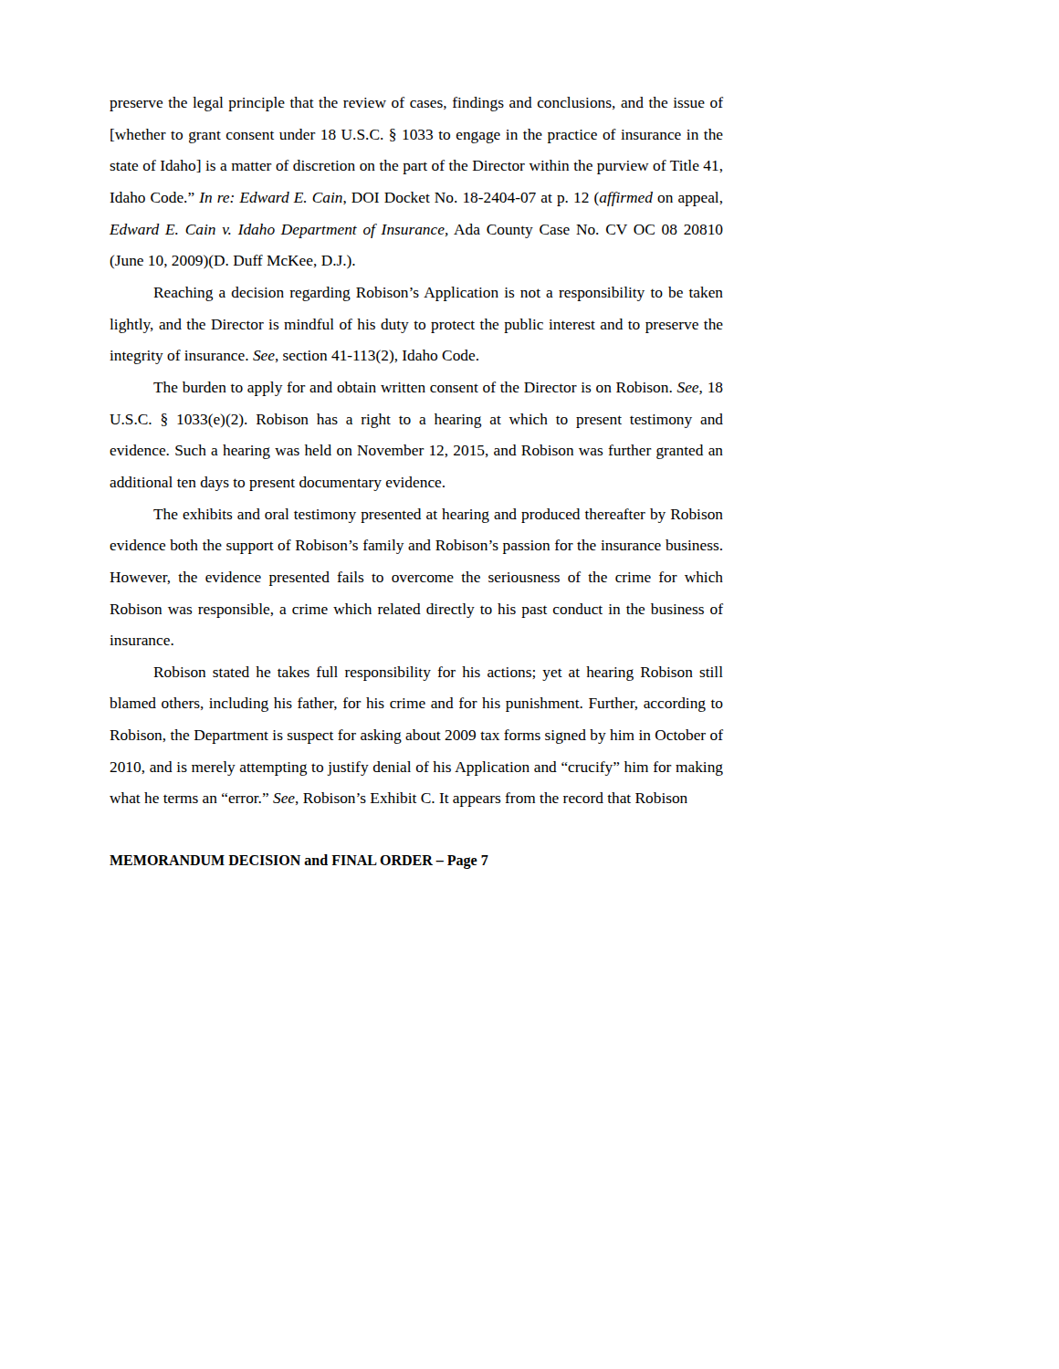preserve the legal principle that the review of cases, findings and conclusions, and the issue of [whether to grant consent under 18 U.S.C. § 1033 to engage in the practice of insurance in the state of Idaho] is a matter of discretion on the part of the Director within the purview of Title 41, Idaho Code.” In re: Edward E. Cain, DOI Docket No. 18-2404-07 at p. 12 (affirmed on appeal, Edward E. Cain v. Idaho Department of Insurance, Ada County Case No. CV OC 08 20810 (June 10, 2009)(D. Duff McKee, D.J.).
Reaching a decision regarding Robison’s Application is not a responsibility to be taken lightly, and the Director is mindful of his duty to protect the public interest and to preserve the integrity of insurance. See, section 41-113(2), Idaho Code.
The burden to apply for and obtain written consent of the Director is on Robison. See, 18 U.S.C. § 1033(e)(2). Robison has a right to a hearing at which to present testimony and evidence. Such a hearing was held on November 12, 2015, and Robison was further granted an additional ten days to present documentary evidence.
The exhibits and oral testimony presented at hearing and produced thereafter by Robison evidence both the support of Robison’s family and Robison’s passion for the insurance business. However, the evidence presented fails to overcome the seriousness of the crime for which Robison was responsible, a crime which related directly to his past conduct in the business of insurance.
Robison stated he takes full responsibility for his actions; yet at hearing Robison still blamed others, including his father, for his crime and for his punishment. Further, according to Robison, the Department is suspect for asking about 2009 tax forms signed by him in October of 2010, and is merely attempting to justify denial of his Application and “crucify” him for making what he terms an “error.” See, Robison’s Exhibit C. It appears from the record that Robison
MEMORANDUM DECISION and FINAL ORDER – Page 7